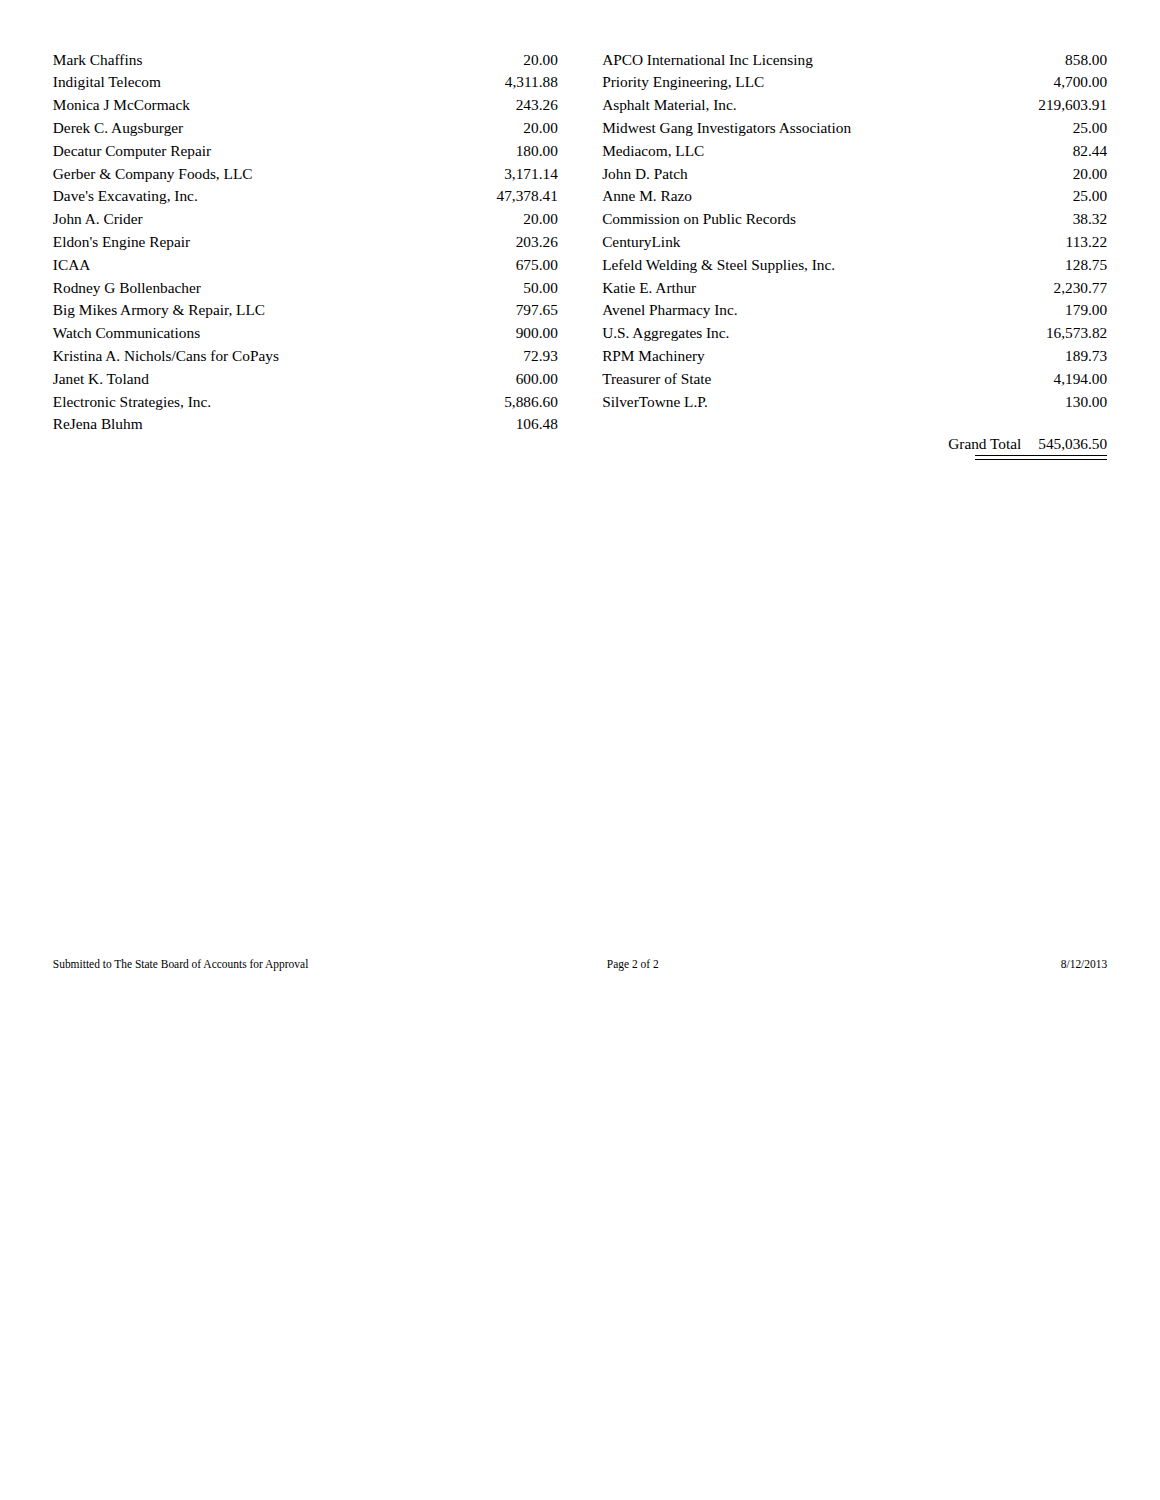| / Mark Chaffins / 20.00 / / Indigital Telecom / 4,311.88 / / Monica J McCormack / 243.26 / / Derek C. Augsburger / 20.00 / / Decatur Computer Repair / 180.00 / / Gerber & Company Foods, LLC / 3,171.14 / / Dave's Excavating, Inc. / 47,378.41 / / John A. Crider / 20.00 / / Eldon's Engine Repair / 203.26 / / ICAA / 675.00 / / Rodney G Bollenbacher / 50.00 / / Big Mikes Armory & Repair, LLC / 797.65 / / Watch Communications / 900.00 / / Kristina A. Nichols/Cans for CoPays / 72.93 / / Janet K. Toland / 600.00 / / Electronic Strategies, Inc. / 5,886.60 / / ReJena Bluhm / 106.48 / | | / APCO International Inc Licensing / 858.00 / / Priority Engineering, LLC / 4,700.00 / / Asphalt Material, Inc. / 219,603.91 / / Midwest Gang Investigators Association / 25.00 / / Mediacom, LLC / 82.44 / / John D. Patch / 20.00 / / Anne M. Razo / 25.00 / / Commission on Public Records / 38.32 / / CenturyLink / 113.22 / / Lefeld Welding & Steel Supplies, Inc. / 128.75 / / Katie E. Arthur / 2,230.77 / / Avenel Pharmacy Inc. / 179.00 / / U.S. Aggregates Inc. / 16,573.82 / / RPM Machinery / 189.73 / / Treasurer of State / 4,194.00 / / SilverTowne L.P. / 130.00 / / Grand Total / 545,036.50 / |
| Submitted to The State Board of Accounts for Approval | Page 2 of 2 | 8/12/2013 |